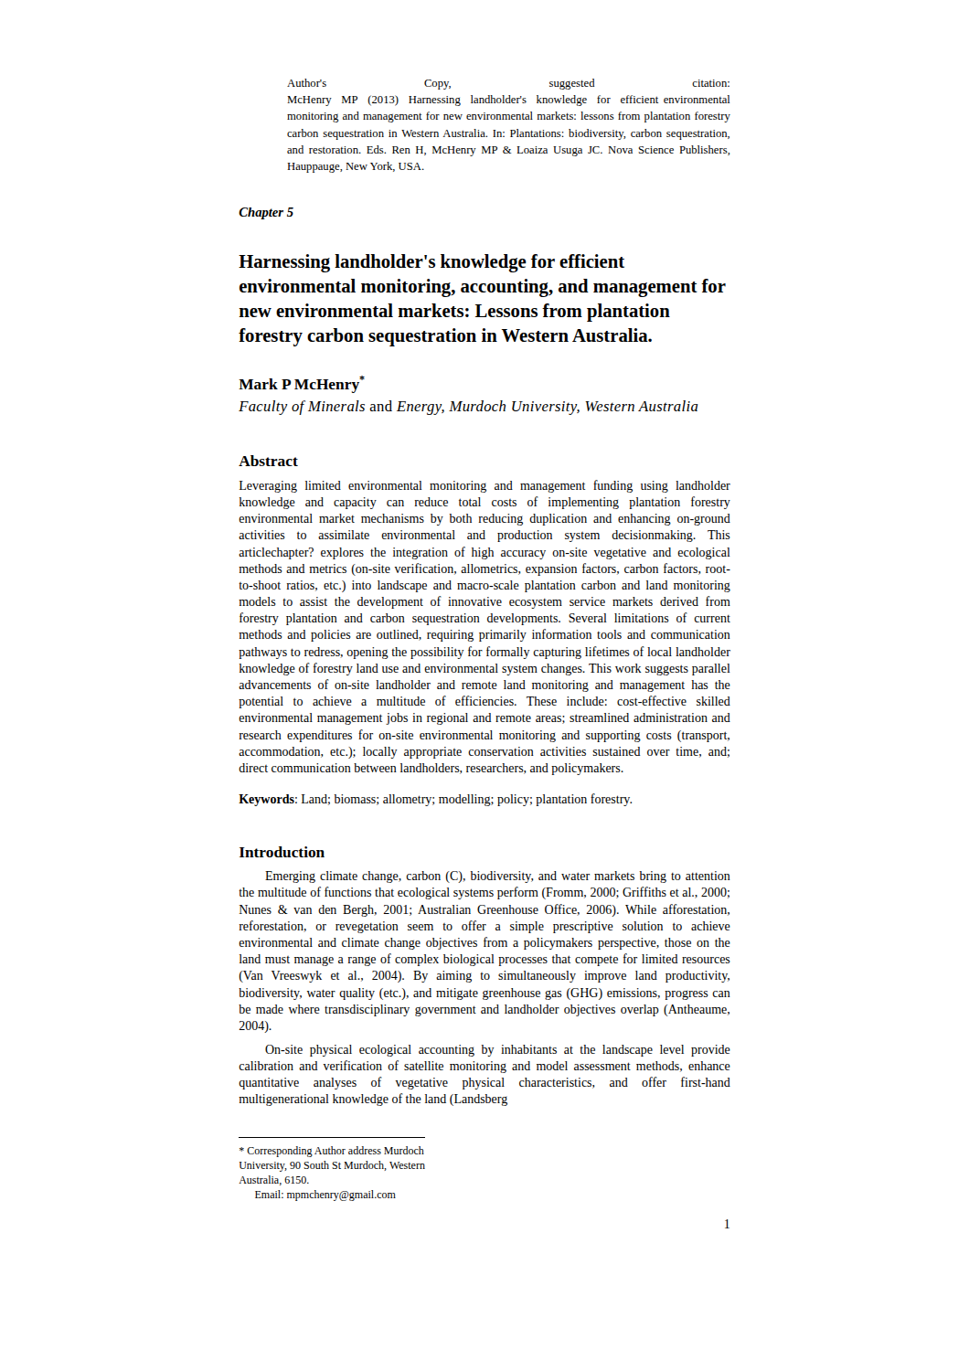Author's Copy, suggested citation: McHenry MP (2013) Harnessing landholder's knowledge for efficient environmental monitoring and management for new environmental markets: lessons from plantation forestry carbon sequestration in Western Australia. In: Plantations: biodiversity, carbon sequestration, and restoration. Eds. Ren H, McHenry MP & Loaiza Usuga JC. Nova Science Publishers, Hauppauge, New York, USA.
Chapter 5
Harnessing landholder's knowledge for efficient environmental monitoring, accounting, and management for new environmental markets: Lessons from plantation forestry carbon sequestration in Western Australia.
Mark P McHenry*
Faculty of Minerals and Energy, Murdoch University, Western Australia
Abstract
Leveraging limited environmental monitoring and management funding using landholder knowledge and capacity can reduce total costs of implementing plantation forestry environmental market mechanisms by both reducing duplication and enhancing on-ground activities to assimilate environmental and production system decisionmaking. This articlechapter? explores the integration of high accuracy on-site vegetative and ecological methods and metrics (on-site verification, allometrics, expansion factors, carbon factors, root-to-shoot ratios, etc.) into landscape and macro-scale plantation carbon and land monitoring models to assist the development of innovative ecosystem service markets derived from forestry plantation and carbon sequestration developments. Several limitations of current methods and policies are outlined, requiring primarily information tools and communication pathways to redress, opening the possibility for formally capturing lifetimes of local landholder knowledge of forestry land use and environmental system changes. This work suggests parallel advancements of on-site landholder and remote land monitoring and management has the potential to achieve a multitude of efficiencies. These include: cost-effective skilled environmental management jobs in regional and remote areas; streamlined administration and research expenditures for on-site environmental monitoring and supporting costs (transport, accommodation, etc.); locally appropriate conservation activities sustained over time, and; direct communication between landholders, researchers, and policymakers.
Keywords: Land; biomass; allometry; modelling; policy; plantation forestry.
Introduction
Emerging climate change, carbon (C), biodiversity, and water markets bring to attention the multitude of functions that ecological systems perform (Fromm, 2000; Griffiths et al., 2000; Nunes & van den Bergh, 2001; Australian Greenhouse Office, 2006). While afforestation, reforestation, or revegetation seem to offer a simple prescriptive solution to achieve environmental and climate change objectives from a policymakers perspective, those on the land must manage a range of complex biological processes that compete for limited resources (Van Vreeswyk et al., 2004). By aiming to simultaneously improve land productivity, biodiversity, water quality (etc.), and mitigate greenhouse gas (GHG) emissions, progress can be made where transdisciplinary government and landholder objectives overlap (Antheaume, 2004).
On-site physical ecological accounting by inhabitants at the landscape level provide calibration and verification of satellite monitoring and model assessment methods, enhance quantitative analyses of vegetative physical characteristics, and offer first-hand multigenerational knowledge of the land (Landsberg
* Corresponding Author address Murdoch University, 90 South St Murdoch, Western Australia, 6150.
Email: mpmchenry@gmail.com
1